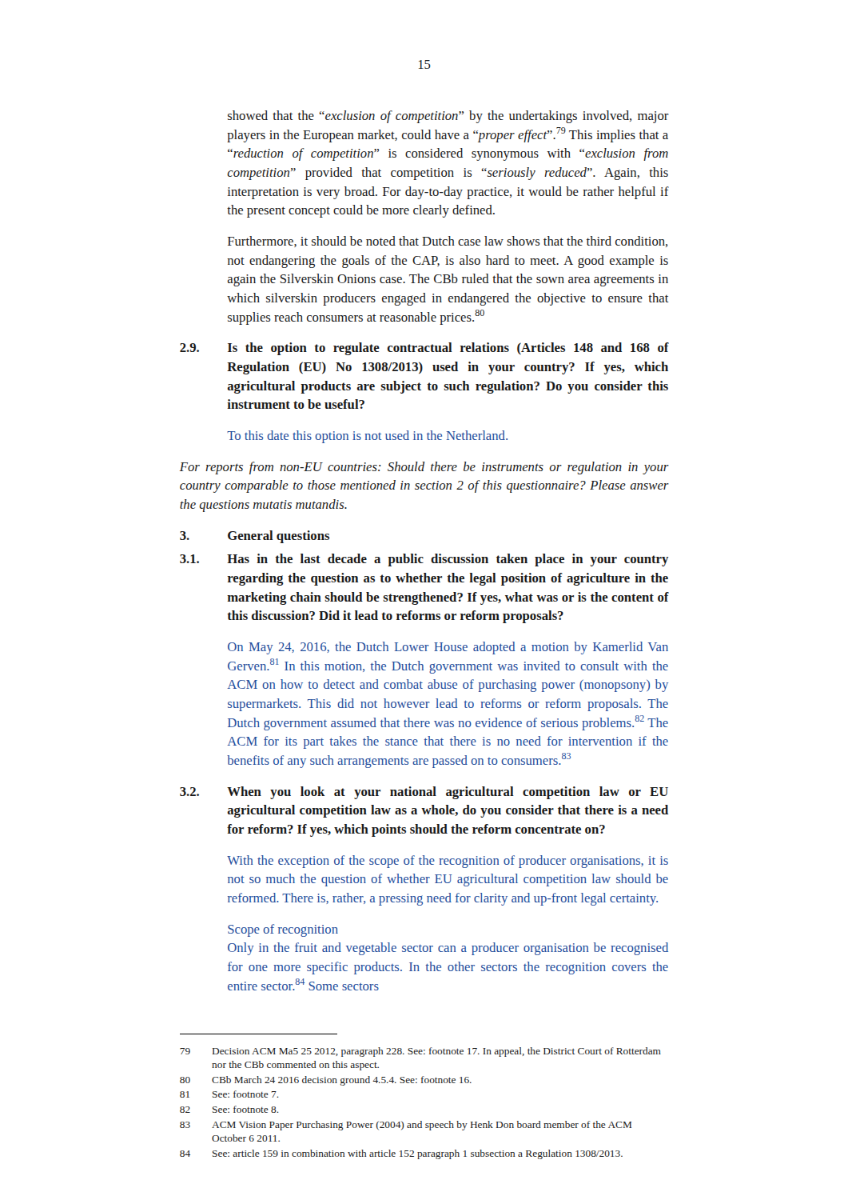15
showed that the “exclusion of competition” by the undertakings involved, major players in the European market, could have a “proper effect”.79 This implies that a “reduction of competition” is considered synonymous with “exclusion from competition” provided that competition is “seriously reduced”. Again, this interpretation is very broad. For day-to-day practice, it would be rather helpful if the present concept could be more clearly defined.
Furthermore, it should be noted that Dutch case law shows that the third condition, not endangering the goals of the CAP, is also hard to meet. A good example is again the Silverskin Onions case. The CBb ruled that the sown area agreements in which silverskin producers engaged in endangered the objective to ensure that supplies reach consumers at reasonable prices.80
2.9.
Is the option to regulate contractual relations (Articles 148 and 168 of Regulation (EU) No 1308/2013) used in your country? If yes, which agricultural products are subject to such regulation? Do you consider this instrument to be useful?
To this date this option is not used in the Netherland.
For reports from non-EU countries: Should there be instruments or regulation in your country comparable to those mentioned in section 2 of this questionnaire? Please answer the questions mutatis mutandis.
3.
General questions
3.1.
Has in the last decade a public discussion taken place in your country regarding the question as to whether the legal position of agriculture in the marketing chain should be strengthened? If yes, what was or is the content of this discussion? Did it lead to reforms or reform proposals?
On May 24, 2016, the Dutch Lower House adopted a motion by Kamerlid Van Gerven.81 In this motion, the Dutch government was invited to consult with the ACM on how to detect and combat abuse of purchasing power (monopsony) by supermarkets. This did not however lead to reforms or reform proposals. The Dutch government assumed that there was no evidence of serious problems.82 The ACM for its part takes the stance that there is no need for intervention if the benefits of any such arrangements are passed on to consumers.83
3.2.
When you look at your national agricultural competition law or EU agricultural competition law as a whole, do you consider that there is a need for reform? If yes, which points should the reform concentrate on?
With the exception of the scope of the recognition of producer organisations, it is not so much the question of whether EU agricultural competition law should be reformed. There is, rather, a pressing need for clarity and up-front legal certainty.
Scope of recognition
Only in the fruit and vegetable sector can a producer organisation be recognised for one more specific products. In the other sectors the recognition covers the entire sector.84 Some sectors
79
Decision ACM Ma5 25 2012, paragraph 228. See: footnote 17. In appeal, the District Court of Rotterdam nor the CBb commented on this aspect.
80
CBb March 24 2016 decision ground 4.5.4. See: footnote 16.
81
See: footnote 7.
82
See: footnote 8.
83
ACM Vision Paper Purchasing Power (2004) and speech by Henk Don board member of the ACM October 6 2011.
84
See: article 159 in combination with article 152 paragraph 1 subsection a Regulation 1308/2013.